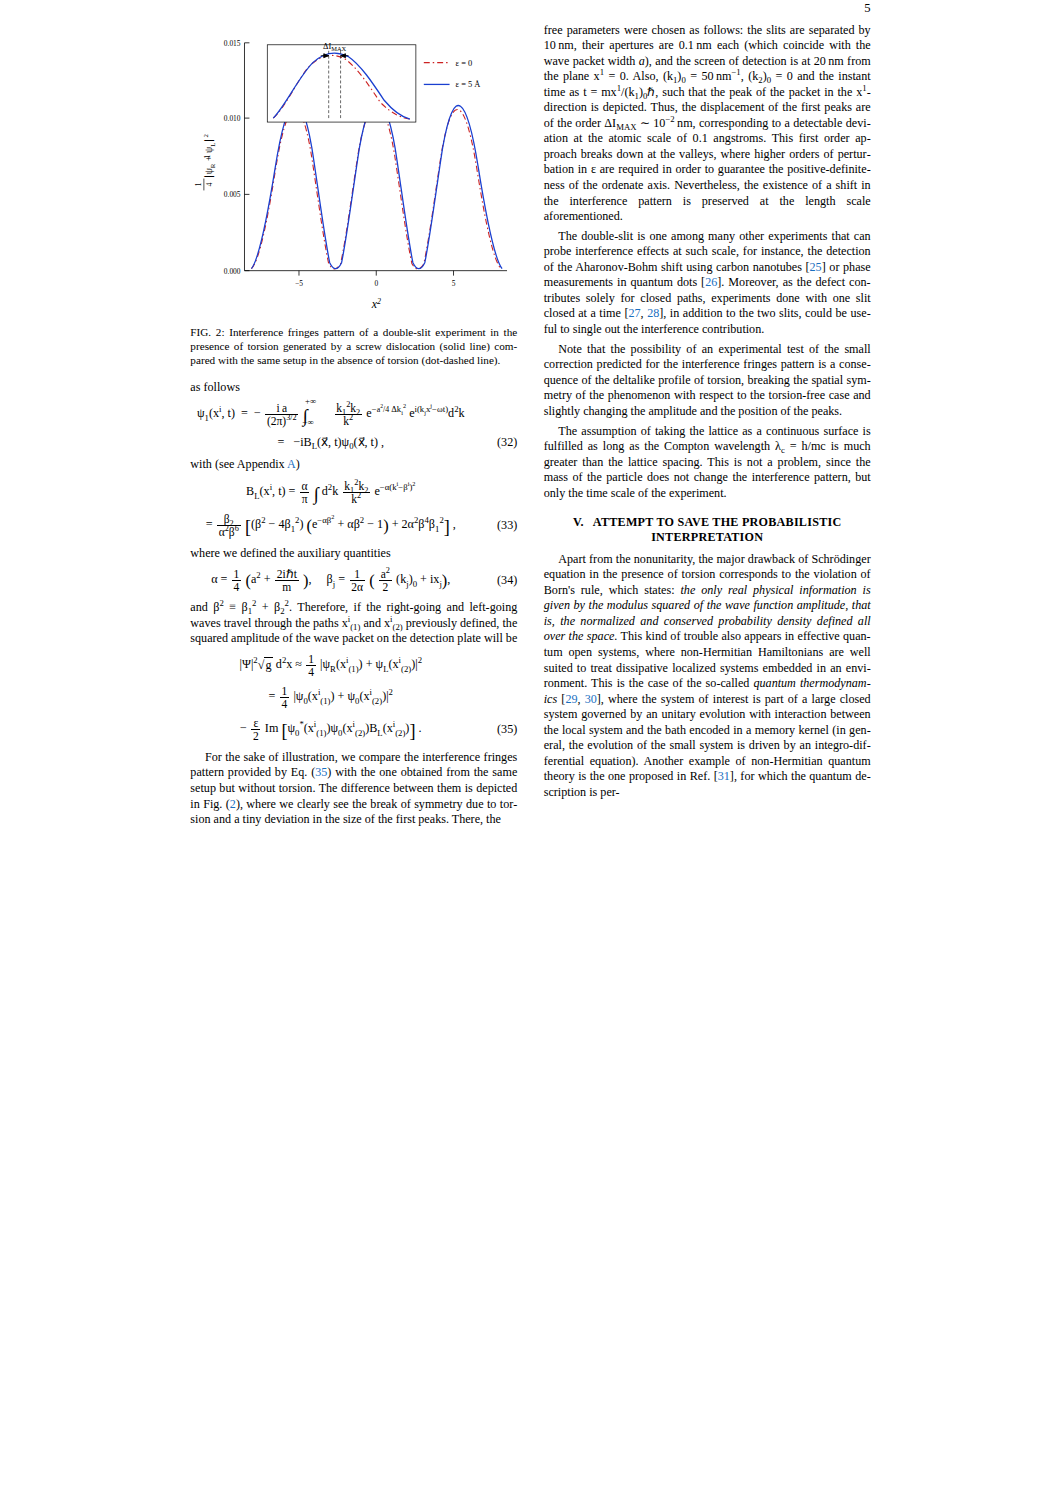5
0.000 0.005 0.010 0.015 −5 0 5 x2 1 ∣ψR + ψL∣2 1 4 ΔIMAX ε = 0 ε = 5 Å
FIG. 2: Interference fringes pattern of a double-slit experiment in the presence of torsion generated by a screw dislocation (solid line) compared with the same setup in the absence of torsion (dot-dashed line).
as follows
ψ1(xi, t) = − i a(2π)3/2 ∫−∞+∞ k12k2 k2 e−a2/4 Δki2 ei(kjxj−ωt)d2k
= −iBL(x⃗, t)ψ0(x⃗, t) ,
(32)
with (see Appendix A)
BL(xi, t) = απ ∫ d2k k12k2 k2 e−α(ki−βi)2
= β2 α2β6 [(β2 − 4β12) (e−αβ2 + αβ2 − 1) + 2α2β4β12] ,
(33)
where we defined the auxiliary quantities
α = 14 (a2 + 2iℏt m ), βj = 12α ( a22 (kj)0 + ixj),
(34)
and β2 ≡ β12 + β22. Therefore, if the right-going and left-going waves travel through the paths xi(1) and xi(2) previously defined, the squared amplitude of the wave packet on the detection plate will be
|Ψ|2√g d2x ≈ 14 |ψR(xi(1)) + ψL(xi(2))|2
= 14 |ψ0(xi(1)) + ψ0(xi(2))|2
− ε 2 Im [ψ0*(xi(1))ψ0(xi(2))BL(xi(2))] .
(35)
For the sake of illustration, we compare the interference fringes pattern provided by Eq. (35) with the one obtained from the same setup but without torsion. The difference between them is depicted in Fig. (2), where we clearly see the break of symmetry due to torsion and a tiny deviation in the size of the first peaks. There, the
free parameters were chosen as follows: the slits are separated by 10 nm, their apertures are 0.1 nm each (which coincide with the wave packet width a), and the screen of detection is at 20 nm from the plane x1 = 0. Also, (k1)0 = 50 nm−1, (k2)0 = 0 and the instant time as t = mx1/(k1)0ℏ, such that the peak of the packet in the x1-direction is depicted. Thus, the displacement of the first peaks are of the order ΔIMAX ∼ 10−2 nm, corresponding to a detectable deviation at the atomic scale of 0.1 angstroms. This first order approach breaks down at the valleys, where higher orders of perturbation in ε are required in order to guarantee the positive-definiteness of the ordenate axis. Nevertheless, the existence of a shift in the interference pattern is preserved at the length scale aforementioned.
The double-slit is one among many other experiments that can probe interference effects at such scale, for instance, the detection of the Aharonov-Bohm shift using carbon nanotubes [25] or phase measurements in quantum dots [26]. Moreover, as the defect contributes solely for closed paths, experiments done with one slit closed at a time [27, 28], in addition to the two slits, could be useful to single out the interference contribution.
Note that the possibility of an experimental test of the small correction predicted for the interference fringes pattern is a consequence of the deltalike profile of torsion, breaking the spatial symmetry of the phenomenon with respect to the torsion-free case and slightly changing the amplitude and the position of the peaks.
The assumption of taking the lattice as a continuous surface is fulfilled as long as the Compton wavelength λc = h/mc is much greater than the lattice spacing. This is not a problem, since the mass of the particle does not change the interference pattern, but only the time scale of the experiment.
V. ATTEMPT TO SAVE THE PROBABILISTIC
INTERPRETATION
Apart from the nonunitarity, the major drawback of Schrödinger equation in the presence of torsion corresponds to the violation of Born's rule, which states: the only real physical information is given by the modulus squared of the wave function amplitude, that is, the normalized and conserved probability density defined all over the space. This kind of trouble also appears in effective quantum open systems, where non-Hermitian Hamiltonians are well suited to treat dissipative localized systems embedded in an environment. This is the case of the so-called quantum thermodynamics [29, 30], where the system of interest is part of a large closed system governed by an unitary evolution with interaction between the local system and the bath encoded in a memory kernel (in general, the evolution of the small system is driven by an integro-differential equation). Another example of non-Hermitian quantum theory is the one proposed in Ref. [31], for which the quantum description is per-